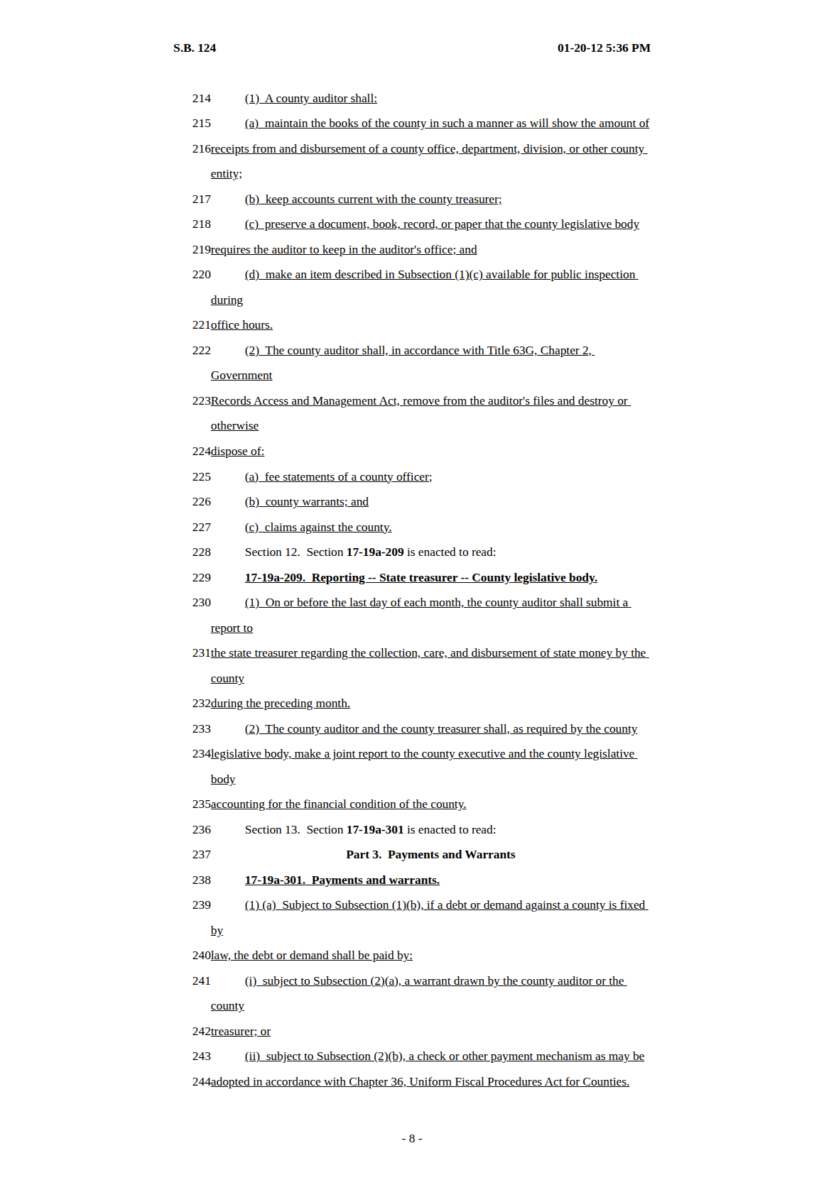S.B. 124 01-20-12 5:36 PM
| 214 | (1) A county auditor shall: |
| 215 | (a) maintain the books of the county in such a manner as will show the amount of |
| 216 | receipts from and disbursement of a county office, department, division, or other county entity; |
| 217 | (b) keep accounts current with the county treasurer; |
| 218 | (c) preserve a document, book, record, or paper that the county legislative body |
| 219 | requires the auditor to keep in the auditor's office; and |
| 220 | (d) make an item described in Subsection (1)(c) available for public inspection during |
| 221 | office hours. |
| 222 | (2) The county auditor shall, in accordance with Title 63G, Chapter 2, Government |
| 223 | Records Access and Management Act, remove from the auditor's files and destroy or otherwise |
| 224 | dispose of: |
| 225 | (a) fee statements of a county officer; |
| 226 | (b) county warrants; and |
| 227 | (c) claims against the county. |
| 228 | Section 12. Section 17-19a-209 is enacted to read: |
| 229 | 17-19a-209. Reporting -- State treasurer -- County legislative body. |
| 230 | (1) On or before the last day of each month, the county auditor shall submit a report to |
| 231 | the state treasurer regarding the collection, care, and disbursement of state money by the county |
| 232 | during the preceding month. |
| 233 | (2) The county auditor and the county treasurer shall, as required by the county |
| 234 | legislative body, make a joint report to the county executive and the county legislative body |
| 235 | accounting for the financial condition of the county. |
| 236 | Section 13. Section 17-19a-301 is enacted to read: |
| 237 | Part 3. Payments and Warrants |
| 238 | 17-19a-301. Payments and warrants. |
| 239 | (1) (a) Subject to Subsection (1)(b), if a debt or demand against a county is fixed by |
| 240 | law, the debt or demand shall be paid by: |
| 241 | (i) subject to Subsection (2)(a), a warrant drawn by the county auditor or the county |
| 242 | treasurer; or |
| 243 | (ii) subject to Subsection (2)(b), a check or other payment mechanism as may be |
| 244 | adopted in accordance with Chapter 36, Uniform Fiscal Procedures Act for Counties. |
- 8 -